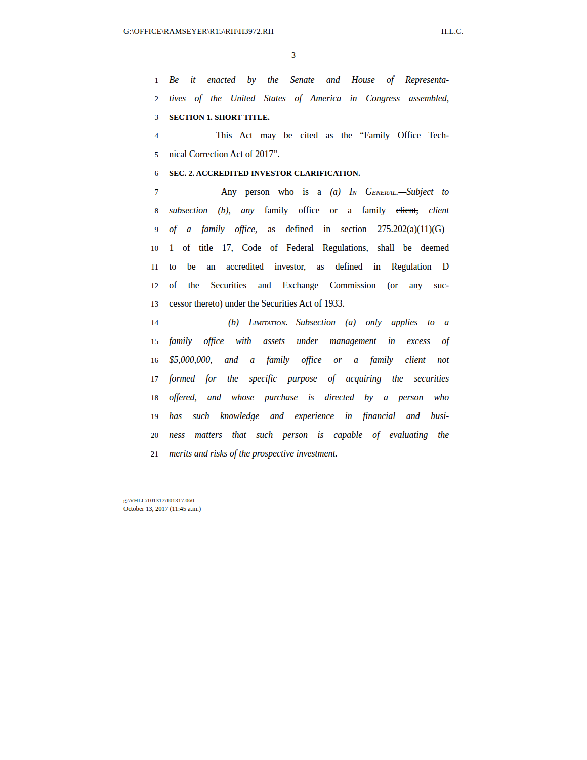G:\OFFICE\RAMSEYER\R15\RH\H3972.RH
H.L.C.
3
1
Be it enacted by the Senate and House of Representa-
2
tives of the United States of America in Congress assembled,
3
SECTION 1. SHORT TITLE.
4
This Act may be cited as the “Family Office Tech-
5
nical Correction Act of 2017”.
6
SEC. 2. ACCREDITED INVESTOR CLARIFICATION.
7
Any person who is a (a) In General.—Subject to
8
subsection (b), any family office or a family client, client
9
of a family office, as defined in section 275.202(a)(11)(G)–
10
1 of title 17, Code of Federal Regulations, shall be deemed
11
to be an accredited investor, as defined in Regulation D
12
of the Securities and Exchange Commission (or any suc-
13
cessor thereto) under the Securities Act of 1933.
14
(b) Limitation.—Subsection (a) only applies to a
15
family office with assets under management in excess of
16
$5,000,000, and a family office or a family client not
17
formed for the specific purpose of acquiring the securities
18
offered, and whose purchase is directed by a person who
19
has such knowledge and experience in financial and busi-
20
ness matters that such person is capable of evaluating the
21
merits and risks of the prospective investment.
g:\VHLC\101317\101317.060
October 13, 2017 (11:45 a.m.)